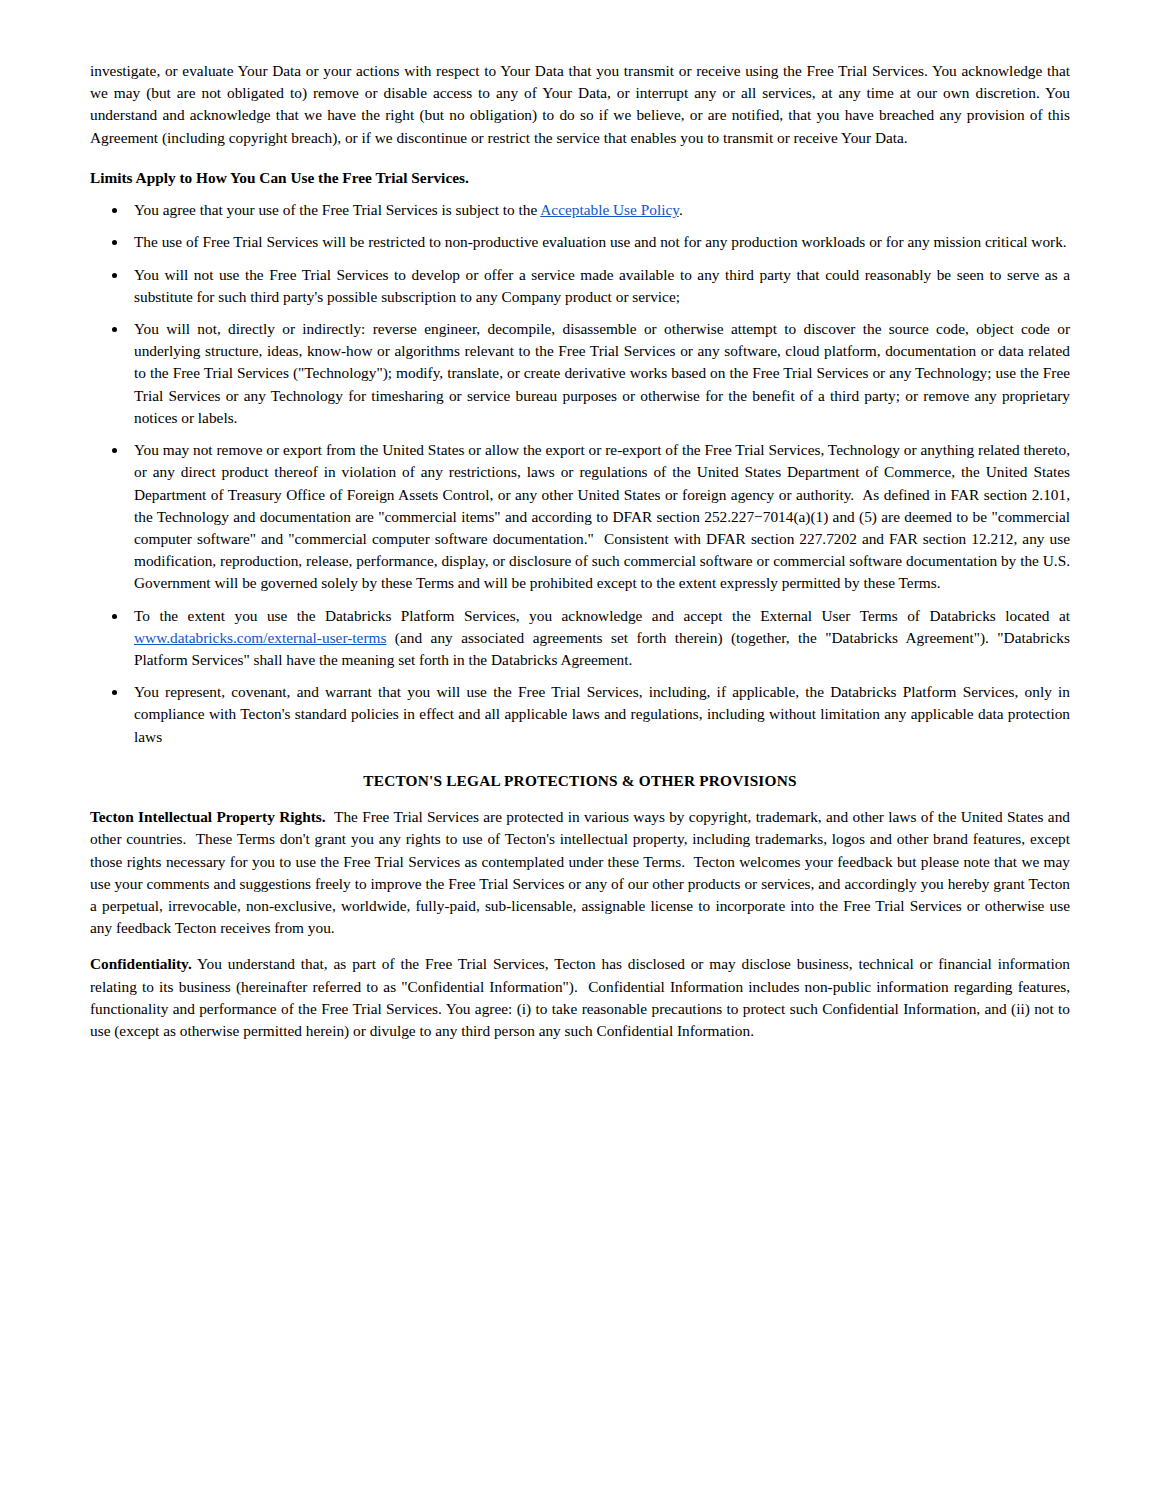investigate, or evaluate Your Data or your actions with respect to Your Data that you transmit or receive using the Free Trial Services. You acknowledge that we may (but are not obligated to) remove or disable access to any of Your Data, or interrupt any or all services, at any time at our own discretion. You understand and acknowledge that we have the right (but no obligation) to do so if we believe, or are notified, that you have breached any provision of this Agreement (including copyright breach), or if we discontinue or restrict the service that enables you to transmit or receive Your Data.
Limits Apply to How You Can Use the Free Trial Services.
You agree that your use of the Free Trial Services is subject to the Acceptable Use Policy.
The use of Free Trial Services will be restricted to non-productive evaluation use and not for any production workloads or for any mission critical work.
You will not use the Free Trial Services to develop or offer a service made available to any third party that could reasonably be seen to serve as a substitute for such third party's possible subscription to any Company product or service;
You will not, directly or indirectly: reverse engineer, decompile, disassemble or otherwise attempt to discover the source code, object code or underlying structure, ideas, know-how or algorithms relevant to the Free Trial Services or any software, cloud platform, documentation or data related to the Free Trial Services ("Technology"); modify, translate, or create derivative works based on the Free Trial Services or any Technology; use the Free Trial Services or any Technology for timesharing or service bureau purposes or otherwise for the benefit of a third party; or remove any proprietary notices or labels.
You may not remove or export from the United States or allow the export or re-export of the Free Trial Services, Technology or anything related thereto, or any direct product thereof in violation of any restrictions, laws or regulations of the United States Department of Commerce, the United States Department of Treasury Office of Foreign Assets Control, or any other United States or foreign agency or authority. As defined in FAR section 2.101, the Technology and documentation are "commercial items" and according to DFAR section 252.227−7014(a)(1) and (5) are deemed to be "commercial computer software" and "commercial computer software documentation." Consistent with DFAR section 227.7202 and FAR section 12.212, any use modification, reproduction, release, performance, display, or disclosure of such commercial software or commercial software documentation by the U.S. Government will be governed solely by these Terms and will be prohibited except to the extent expressly permitted by these Terms.
To the extent you use the Databricks Platform Services, you acknowledge and accept the External User Terms of Databricks located at www.databricks.com/external-user-terms (and any associated agreements set forth therein) (together, the "Databricks Agreement"). "Databricks Platform Services" shall have the meaning set forth in the Databricks Agreement.
You represent, covenant, and warrant that you will use the Free Trial Services, including, if applicable, the Databricks Platform Services, only in compliance with Tecton's standard policies in effect and all applicable laws and regulations, including without limitation any applicable data protection laws
TECTON'S LEGAL PROTECTIONS & OTHER PROVISIONS
Tecton Intellectual Property Rights. The Free Trial Services are protected in various ways by copyright, trademark, and other laws of the United States and other countries. These Terms don't grant you any rights to use of Tecton's intellectual property, including trademarks, logos and other brand features, except those rights necessary for you to use the Free Trial Services as contemplated under these Terms. Tecton welcomes your feedback but please note that we may use your comments and suggestions freely to improve the Free Trial Services or any of our other products or services, and accordingly you hereby grant Tecton a perpetual, irrevocable, non-exclusive, worldwide, fully-paid, sub-licensable, assignable license to incorporate into the Free Trial Services or otherwise use any feedback Tecton receives from you.
Confidentiality. You understand that, as part of the Free Trial Services, Tecton has disclosed or may disclose business, technical or financial information relating to its business (hereinafter referred to as "Confidential Information"). Confidential Information includes non-public information regarding features, functionality and performance of the Free Trial Services. You agree: (i) to take reasonable precautions to protect such Confidential Information, and (ii) not to use (except as otherwise permitted herein) or divulge to any third person any such Confidential Information.